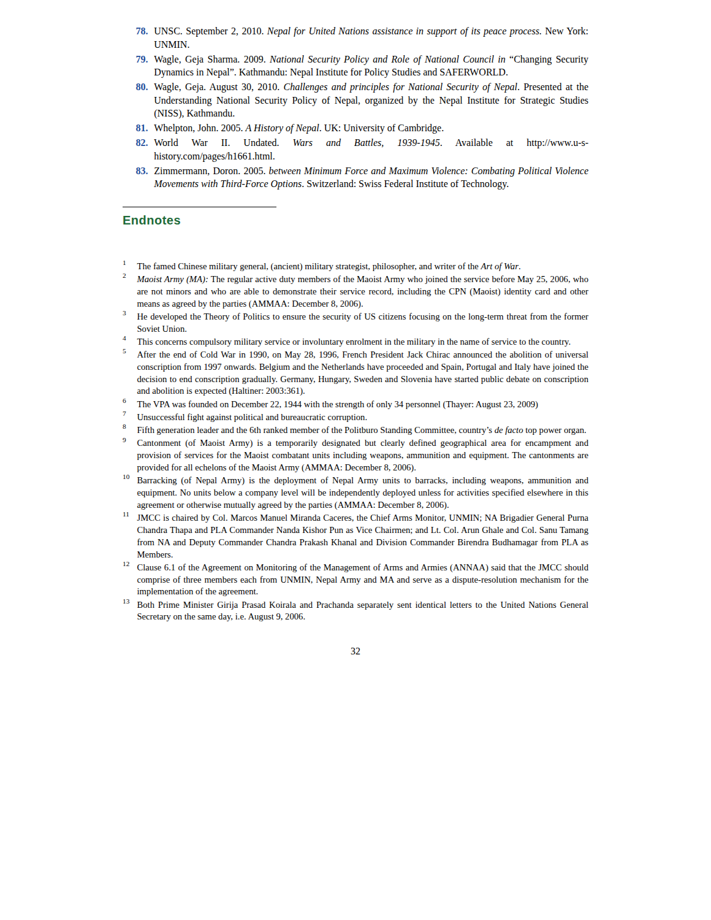78. UNSC. September 2, 2010. Nepal for United Nations assistance in support of its peace process. New York: UNMIN.
79. Wagle, Geja Sharma. 2009. National Security Policy and Role of National Council in “Changing Security Dynamics in Nepal”. Kathmandu: Nepal Institute for Policy Studies and SAFERWORLD.
80. Wagle, Geja. August 30, 2010. Challenges and principles for National Security of Nepal. Presented at the Understanding National Security Policy of Nepal, organized by the Nepal Institute for Strategic Studies (NISS), Kathmandu.
81. Whelpton, John. 2005. A History of Nepal. UK: University of Cambridge.
82. World War II. Undated. Wars and Battles, 1939-1945. Available at http://www.u-s-history.com/pages/h1661.html.
83. Zimmermann, Doron. 2005. between Minimum Force and Maximum Violence: Combating Political Violence Movements with Third-Force Options. Switzerland: Swiss Federal Institute of Technology.
Endnotes
1 The famed Chinese military general, (ancient) military strategist, philosopher, and writer of the Art of War.
2 Maoist Army (MA): The regular active duty members of the Maoist Army who joined the service before May 25, 2006, who are not minors and who are able to demonstrate their service record, including the CPN (Maoist) identity card and other means as agreed by the parties (AMMAA: December 8, 2006).
3 He developed the Theory of Politics to ensure the security of US citizens focusing on the long-term threat from the former Soviet Union.
4 This concerns compulsory military service or involuntary enrolment in the military in the name of service to the country.
5 After the end of Cold War in 1990, on May 28, 1996, French President Jack Chirac announced the abolition of universal conscription from 1997 onwards. Belgium and the Netherlands have proceeded and Spain, Portugal and Italy have joined the decision to end conscription gradually. Germany, Hungary, Sweden and Slovenia have started public debate on conscription and abolition is expected (Haltiner: 2003:361).
6 The VPA was founded on December 22, 1944 with the strength of only 34 personnel (Thayer: August 23, 2009)
7 Unsuccessful fight against political and bureaucratic corruption.
8 Fifth generation leader and the 6th ranked member of the Politburo Standing Committee, country’s de facto top power organ.
9 Cantonment (of Maoist Army) is a temporarily designated but clearly defined geographical area for encampment and provision of services for the Maoist combatant units including weapons, ammunition and equipment. The cantonments are provided for all echelons of the Maoist Army (AMMAA: December 8, 2006).
10 Barracking (of Nepal Army) is the deployment of Nepal Army units to barracks, including weapons, ammunition and equipment. No units below a company level will be independently deployed unless for activities specified elsewhere in this agreement or otherwise mutually agreed by the parties (AMMAA: December 8, 2006).
11 JMCC is chaired by Col. Marcos Manuel Miranda Caceres, the Chief Arms Monitor, UNMIN; NA Brigadier General Purna Chandra Thapa and PLA Commander Nanda Kishor Pun as Vice Chairmen; and Lt. Col. Arun Ghale and Col. Sanu Tamang from NA and Deputy Commander Chandra Prakash Khanal and Division Commander Birendra Budhamagar from PLA as Members.
12 Clause 6.1 of the Agreement on Monitoring of the Management of Arms and Armies (ANNAA) said that the JMCC should comprise of three members each from UNMIN, Nepal Army and MA and serve as a dispute-resolution mechanism for the implementation of the agreement.
13 Both Prime Minister Girija Prasad Koirala and Prachanda separately sent identical letters to the United Nations General Secretary on the same day, i.e. August 9, 2006.
32